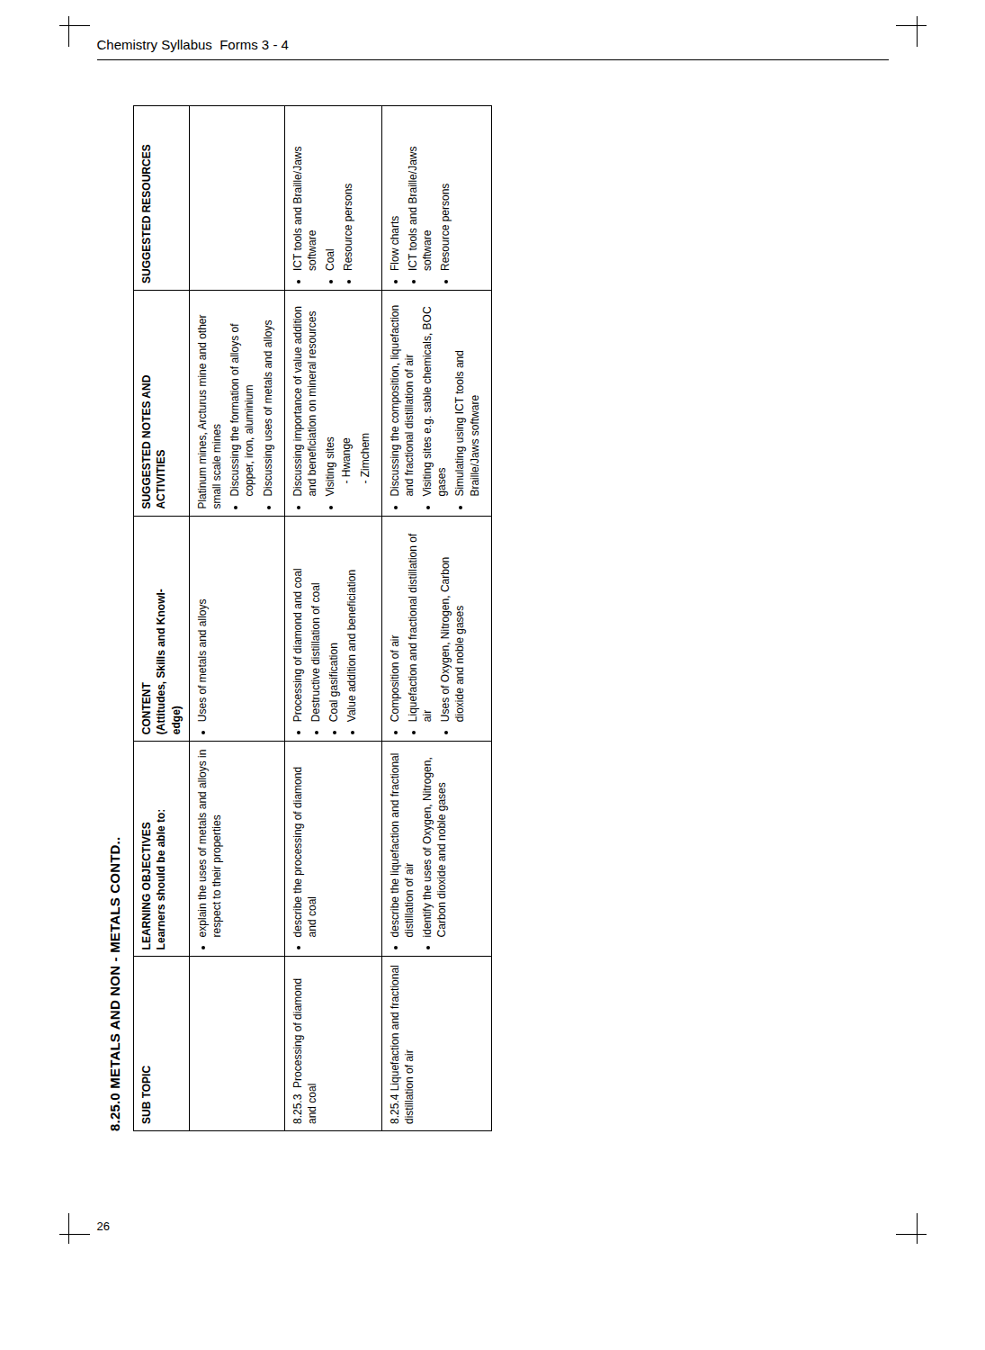Chemistry Syllabus Forms 3 - 4
8.25.0 METALS AND NON - METALS CONTD..
| SUB TOPIC | LEARNING OBJECTIVES Learners should be able to: | CONTENT (Attitudes, Skills and Knowl- edge) | SUGGESTED NOTES AND ACTIVITIES | SUGGESTED RESOURCES |
| --- | --- | --- | --- | --- |
| | explain the uses of metals and alloys in respect to their properties | Uses of metals and alloys | Platinum mines, Arcturus mine and other small scale mines Discussing the formation of alloys of copper, iron, aluminium Discussing uses of metals and alloys | |
| 8.25.3 Processing of diamond and coal | describe the processing of diamond and coal | Processing of diamond and coal Destructive distillation of coal Coal gasification Value addition and beneficiation | Discussing importance of value addition and beneficiation on mineral resources Visiting sites Hwange Zimchem | ICT tools and Braille/Jaws software Coal Resource persons |
| 8.25.4 Liquefaction and fractional distillation of air | describe the liquefaction and fractional distillation of air identify the uses of Oxygen, Nitrogen, Carbon dioxide and noble gases | Composition of air Liquefaction and fractional distillation of air Uses of Oxygen, Nitrogen, Carbon dioxide and noble gases | Discussing the composition, liquefaction and fractional distillation of air Visiting sites e.g. sable chemicals, BOC gases Simulating using ICT tools and Braille/Jaws software | Flow charts ICT tools and Braille/Jaws software Resource persons |
26